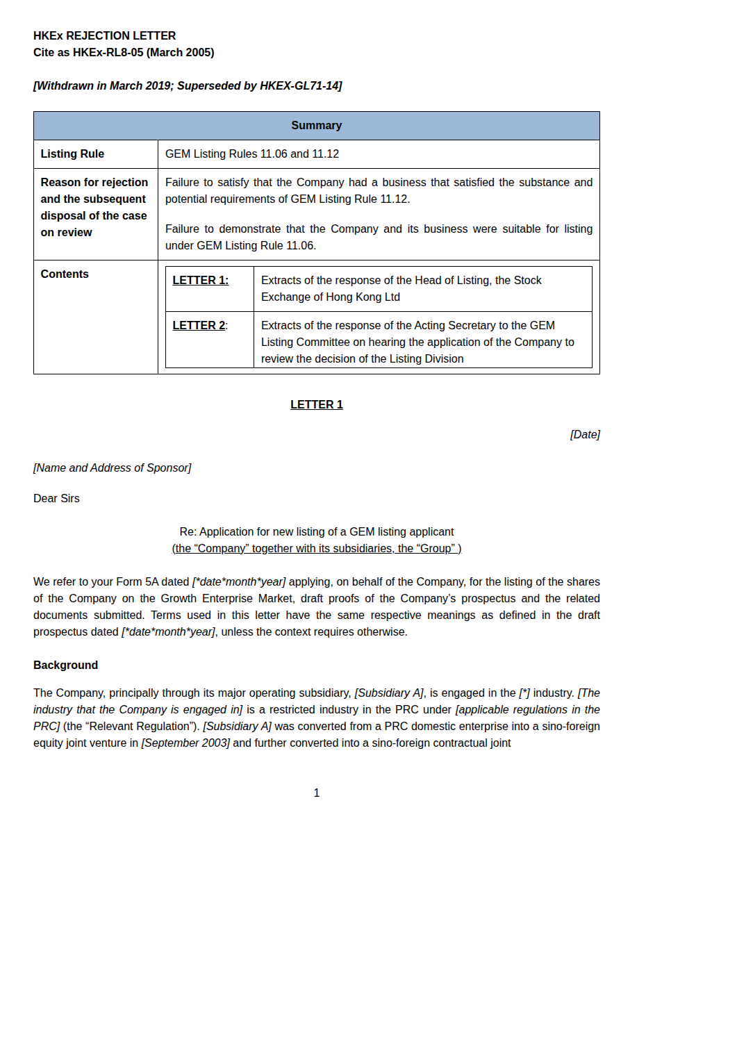HKEx REJECTION LETTER
Cite as HKEx-RL8-05 (March 2005)
[Withdrawn in March 2019; Superseded by HKEX-GL71-14]
| Summary |
| --- |
| Listing Rule | GEM Listing Rules 11.06 and 11.12 |
| Reason for rejection and the subsequent disposal of the case on review | Failure to satisfy that the Company had a business that satisfied the substance and potential requirements of GEM Listing Rule 11.12. Failure to demonstrate that the Company and its business were suitable for listing under GEM Listing Rule 11.06. |
| Contents | / LETTER 1: / Extracts of the response of the Head of Listing, the Stock Exchange of Hong Kong Ltd / / LETTER 2 : / Extracts of the response of the Acting Secretary to the GEM Listing Committee on hearing the application of the Company to review the decision of the Listing Division / |
LETTER 1
[Date]
[Name and Address of Sponsor]
Dear Sirs
Re: Application for new listing of a GEM listing applicant (the “Company” together with its subsidiaries, the “Group” )
We refer to your Form 5A dated [*date*month*year] applying, on behalf of the Company, for the listing of the shares of the Company on the Growth Enterprise Market, draft proofs of the Company’s prospectus and the related documents submitted. Terms used in this letter have the same respective meanings as defined in the draft prospectus dated [*date*month*year], unless the context requires otherwise.
Background
The Company, principally through its major operating subsidiary, [Subsidiary A], is engaged in the [*] industry. [The industry that the Company is engaged in] is a restricted industry in the PRC under [applicable regulations in the PRC] (the “Relevant Regulation”). [Subsidiary A] was converted from a PRC domestic enterprise into a sino-foreign equity joint venture in [September 2003] and further converted into a sino-foreign contractual joint
1